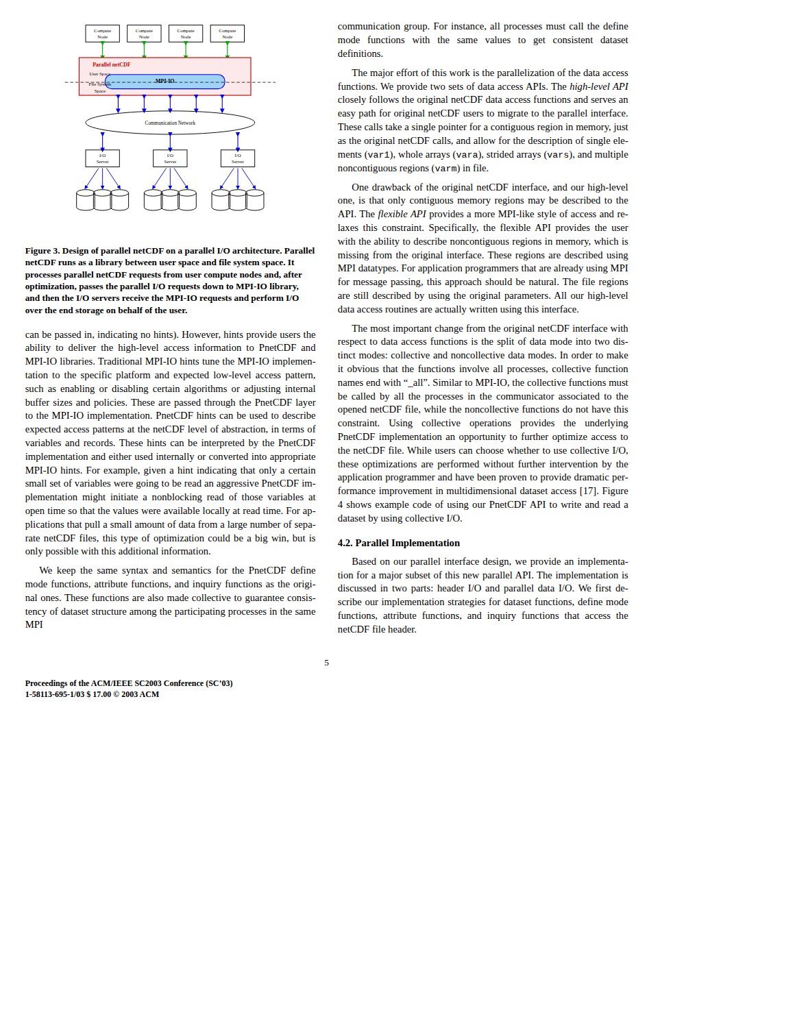Compute Node Compute Node Compute Node Compute Node Parallel netCDF MPI-IO User Space File System Space Communication Network I/O Server I/O Server I/O Server
Figure 3. Design of parallel netCDF on a parallel I/O architecture. Parallel netCDF runs as a library between user space and file system space. It processes parallel netCDF requests from user compute nodes and, after optimization, passes the parallel I/O requests down to MPI-IO library, and then the I/O servers receive the MPI-IO requests and perform I/O over the end storage on behalf of the user.
can be passed in, indicating no hints). However, hints provide users the ability to deliver the high-level access information to PnetCDF and MPI-IO libraries. Traditional MPI-IO hints tune the MPI-IO implementation to the specific platform and expected low-level access pattern, such as enabling or disabling certain algorithms or adjusting internal buffer sizes and policies. These are passed through the PnetCDF layer to the MPI-IO implementation. PnetCDF hints can be used to describe expected access patterns at the netCDF level of abstraction, in terms of variables and records. These hints can be interpreted by the PnetCDF implementation and either used internally or converted into appropriate MPI-IO hints. For example, given a hint indicating that only a certain small set of variables were going to be read an aggressive PnetCDF implementation might initiate a nonblocking read of those variables at open time so that the values were available locally at read time. For applications that pull a small amount of data from a large number of separate netCDF files, this type of optimization could be a big win, but is only possible with this additional information.
We keep the same syntax and semantics for the PnetCDF define mode functions, attribute functions, and inquiry functions as the original ones. These functions are also made collective to guarantee consistency of dataset structure among the participating processes in the same MPI
communication group. For instance, all processes must call the define mode functions with the same values to get consistent dataset definitions.
The major effort of this work is the parallelization of the data access functions. We provide two sets of data access APIs. The high-level API closely follows the original netCDF data access functions and serves an easy path for original netCDF users to migrate to the parallel interface. These calls take a single pointer for a contiguous region in memory, just as the original netCDF calls, and allow for the description of single elements (var1), whole arrays (vara), strided arrays (vars), and multiple noncontiguous regions (varm) in file.
One drawback of the original netCDF interface, and our high-level one, is that only contiguous memory regions may be described to the API. The flexible API provides a more MPI-like style of access and relaxes this constraint. Specifically, the flexible API provides the user with the ability to describe noncontiguous regions in memory, which is missing from the original interface. These regions are described using MPI datatypes. For application programmers that are already using MPI for message passing, this approach should be natural. The file regions are still described by using the original parameters. All our high-level data access routines are actually written using this interface.
The most important change from the original netCDF interface with respect to data access functions is the split of data mode into two distinct modes: collective and noncollective data modes. In order to make it obvious that the functions involve all processes, collective function names end with “_all”. Similar to MPI-IO, the collective functions must be called by all the processes in the communicator associated to the opened netCDF file, while the noncollective functions do not have this constraint. Using collective operations provides the underlying PnetCDF implementation an opportunity to further optimize access to the netCDF file. While users can choose whether to use collective I/O, these optimizations are performed without further intervention by the application programmer and have been proven to provide dramatic performance improvement in multidimensional dataset access [17]. Figure 4 shows example code of using our PnetCDF API to write and read a dataset by using collective I/O.
4.2. Parallel Implementation
Based on our parallel interface design, we provide an implementation for a major subset of this new parallel API. The implementation is discussed in two parts: header I/O and parallel data I/O. We first describe our implementation strategies for dataset functions, define mode functions, attribute functions, and inquiry functions that access the netCDF file header.
5
Proceedings of the ACM/IEEE SC2003 Conference (SC’03)
1-58113-695-1/03 $ 17.00 © 2003 ACM